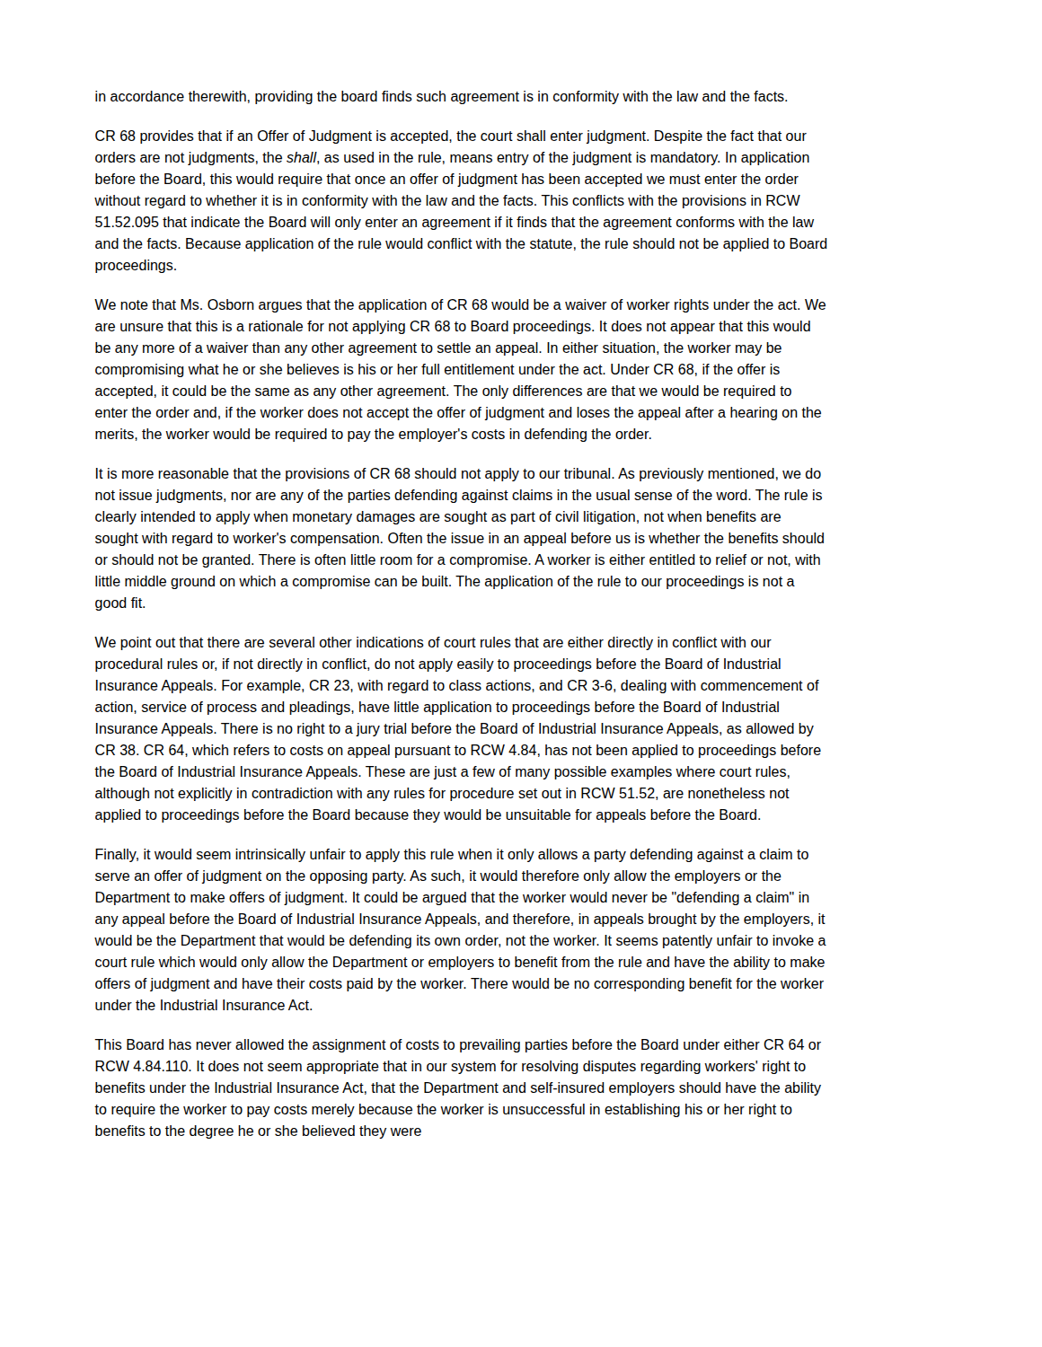in accordance therewith, providing the board finds such agreement is in conformity with the law and the facts.
CR 68 provides that if an Offer of Judgment is accepted, the court shall enter judgment. Despite the fact that our orders are not judgments, the shall, as used in the rule, means entry of the judgment is mandatory. In application before the Board, this would require that once an offer of judgment has been accepted we must enter the order without regard to whether it is in conformity with the law and the facts. This conflicts with the provisions in RCW 51.52.095 that indicate the Board will only enter an agreement if it finds that the agreement conforms with the law and the facts. Because application of the rule would conflict with the statute, the rule should not be applied to Board proceedings.
We note that Ms. Osborn argues that the application of CR 68 would be a waiver of worker rights under the act. We are unsure that this is a rationale for not applying CR 68 to Board proceedings. It does not appear that this would be any more of a waiver than any other agreement to settle an appeal. In either situation, the worker may be compromising what he or she believes is his or her full entitlement under the act. Under CR 68, if the offer is accepted, it could be the same as any other agreement. The only differences are that we would be required to enter the order and, if the worker does not accept the offer of judgment and loses the appeal after a hearing on the merits, the worker would be required to pay the employer's costs in defending the order.
It is more reasonable that the provisions of CR 68 should not apply to our tribunal. As previously mentioned, we do not issue judgments, nor are any of the parties defending against claims in the usual sense of the word. The rule is clearly intended to apply when monetary damages are sought as part of civil litigation, not when benefits are sought with regard to worker's compensation. Often the issue in an appeal before us is whether the benefits should or should not be granted. There is often little room for a compromise. A worker is either entitled to relief or not, with little middle ground on which a compromise can be built. The application of the rule to our proceedings is not a good fit.
We point out that there are several other indications of court rules that are either directly in conflict with our procedural rules or, if not directly in conflict, do not apply easily to proceedings before the Board of Industrial Insurance Appeals. For example, CR 23, with regard to class actions, and CR 3-6, dealing with commencement of action, service of process and pleadings, have little application to proceedings before the Board of Industrial Insurance Appeals. There is no right to a jury trial before the Board of Industrial Insurance Appeals, as allowed by CR 38. CR 64, which refers to costs on appeal pursuant to RCW 4.84, has not been applied to proceedings before the Board of Industrial Insurance Appeals. These are just a few of many possible examples where court rules, although not explicitly in contradiction with any rules for procedure set out in RCW 51.52, are nonetheless not applied to proceedings before the Board because they would be unsuitable for appeals before the Board.
Finally, it would seem intrinsically unfair to apply this rule when it only allows a party defending against a claim to serve an offer of judgment on the opposing party. As such, it would therefore only allow the employers or the Department to make offers of judgment. It could be argued that the worker would never be "defending a claim" in any appeal before the Board of Industrial Insurance Appeals, and therefore, in appeals brought by the employers, it would be the Department that would be defending its own order, not the worker. It seems patently unfair to invoke a court rule which would only allow the Department or employers to benefit from the rule and have the ability to make offers of judgment and have their costs paid by the worker. There would be no corresponding benefit for the worker under the Industrial Insurance Act.
This Board has never allowed the assignment of costs to prevailing parties before the Board under either CR 64 or RCW 4.84.110. It does not seem appropriate that in our system for resolving disputes regarding workers' right to benefits under the Industrial Insurance Act, that the Department and self-insured employers should have the ability to require the worker to pay costs merely because the worker is unsuccessful in establishing his or her right to benefits to the degree he or she believed they were